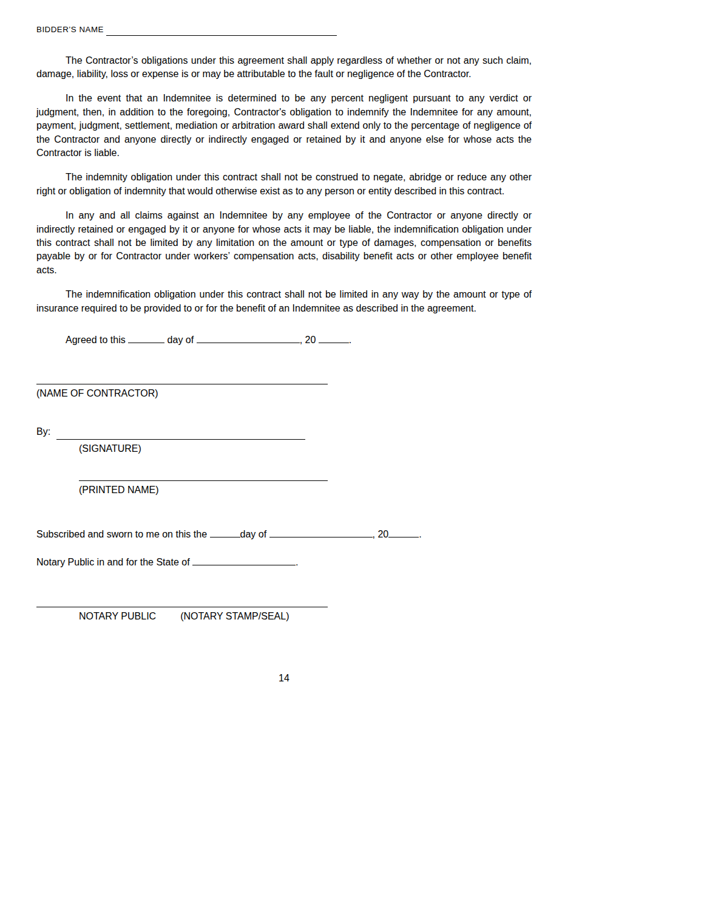BIDDER’S NAME
The Contractor’s obligations under this agreement shall apply regardless of whether or not any such claim, damage, liability, loss or expense is or may be attributable to the fault or negligence of the Contractor.
In the event that an Indemnitee is determined to be any percent negligent pursuant to any verdict or judgment, then, in addition to the foregoing, Contractor's obligation to indemnify the Indemnitee for any amount, payment, judgment, settlement, mediation or arbitration award shall extend only to the percentage of negligence of the Contractor and anyone directly or indirectly engaged or retained by it and anyone else for whose acts the Contractor is liable.
The indemnity obligation under this contract shall not be construed to negate, abridge or reduce any other right or obligation of indemnity that would otherwise exist as to any person or entity described in this contract.
In any and all claims against an Indemnitee by any employee of the Contractor or anyone directly or indirectly retained or engaged by it or anyone for whose acts it may be liable, the indemnification obligation under this contract shall not be limited by any limitation on the amount or type of damages, compensation or benefits payable by or for Contractor under workers’ compensation acts, disability benefit acts or other employee benefit acts.
The indemnification obligation under this contract shall not be limited in any way by the amount or type of insurance required to be provided to or for the benefit of an Indemnitee as described in the agreement.
Agreed to this day of , 20 .
(NAME OF CONTRACTOR)
By:
(SIGNATURE)
(PRINTED NAME)
Subscribed and sworn to me on this the day of , 20 .
Notary Public in and for the State of .
NOTARY PUBLIC(NOTARY STAMP/SEAL)
14